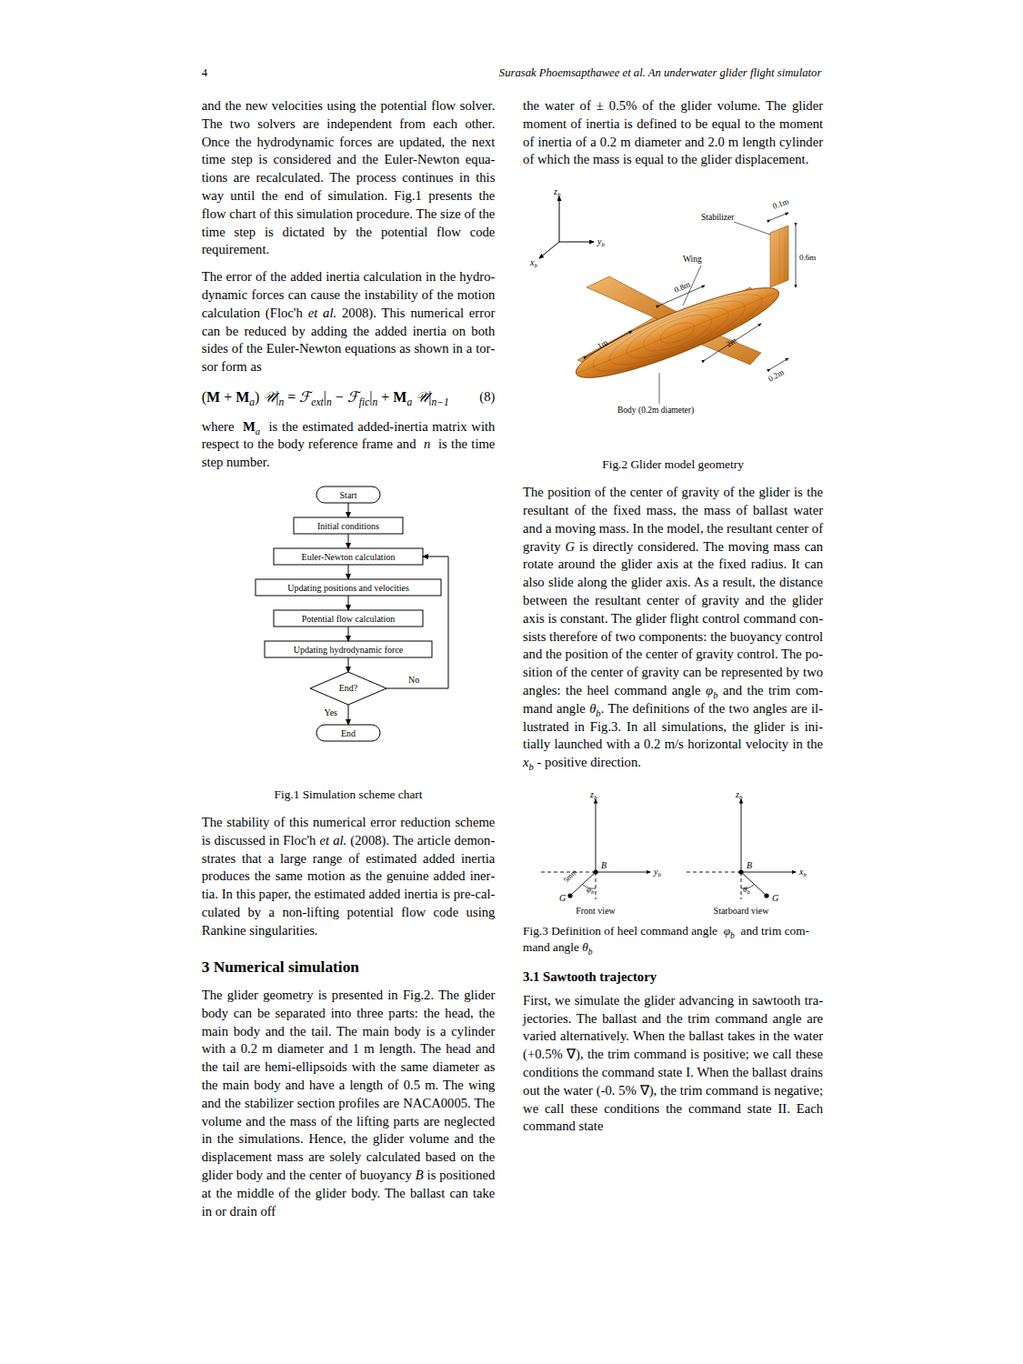4
Surasak Phoemsapthawee et al. An underwater glider flight simulator
and the new velocities using the potential flow solver. The two solvers are independent from each other. Once the hydrodynamic forces are updated, the next time step is considered and the Euler-Newton equations are recalculated. The process continues in this way until the end of simulation. Fig.1 presents the flow chart of this simulation procedure. The size of the time step is dictated by the potential flow code requirement.
The error of the added inertia calculation in the hydrodynamic forces can cause the instability of the motion calculation (Floc'h et al. 2008). This numerical error can be reduced by adding the added inertia on both sides of the Euler-Newton equations as shown in a torsor form as
(M + Ma) 𝒰̇|n = ℱext|n − ℱfic|n + Ma 𝒰̇|n−1
(8)
where Ma is the estimated added-inertia matrix with respect to the body reference frame and n is the time step number.
Start Initial conditions Euler-Newton calculation Updating positions and velocities Potential flow calculation Updating hydrodynamic force End? No Yes End
Fig.1 Simulation scheme chart
The stability of this numerical error reduction scheme is discussed in Floc'h et al. (2008). The article demonstrates that a large range of estimated added inertia produces the same motion as the genuine added inertia. In this paper, the estimated added inertia is pre-calculated by a non-lifting potential flow code using Rankine singularities.
3 Numerical simulation
The glider geometry is presented in Fig.2. The glider body can be separated into three parts: the head, the main body and the tail. The main body is a cylinder with a 0.2 m diameter and 1 m length. The head and the tail are hemi-ellipsoids with the same diameter as the main body and have a length of 0.5 m. The wing and the stabilizer section profiles are NACA0005. The volume and the mass of the lifting parts are neglected in the simulations. Hence, the glider volume and the displacement mass are solely calculated based on the glider body and the center of buoyancy B is positioned at the middle of the glider body. The ballast can take in or drain off
the water of ± 0.5% of the glider volume. The glider moment of inertia is defined to be equal to the moment of inertia of a 0.2 m diameter and 2.0 m length cylinder of which the mass is equal to the glider displacement.
zb xb yb 0.1m 0.6m 0.8m 1m 2m 0.2m Stabilizer Wing Body (0.2m diameter)
Fig.2 Glider model geometry
The position of the center of gravity of the glider is the resultant of the fixed mass, the mass of ballast water and a moving mass. In the model, the resultant center of gravity G is directly considered. The moving mass can rotate around the glider axis at the fixed radius. It can also slide along the glider axis. As a result, the distance between the resultant center of gravity and the glider axis is constant. The glider flight control command consists therefore of two components: the buoyancy control and the position of the center of gravity control. The position of the center of gravity can be represented by two angles: the heel command angle φb and the trim command angle θb. The definitions of the two angles are illustrated in Fig.3. In all simulations, the glider is initially launched with a 0.2 m/s horizontal velocity in the xb - positive direction.
zb yb B G φb 5mm Front view zb xb B G θb Starboard view
Fig.3 Definition of heel command angle φb and trim command angle θb
3.1 Sawtooth trajectory
First, we simulate the glider advancing in sawtooth trajectories. The ballast and the trim command angle are varied alternatively. When the ballast takes in the water (+0.5% ∇), the trim command is positive; we call these conditions the command state I. When the ballast drains out the water (-0. 5% ∇), the trim command is negative; we call these conditions the command state II. Each command state